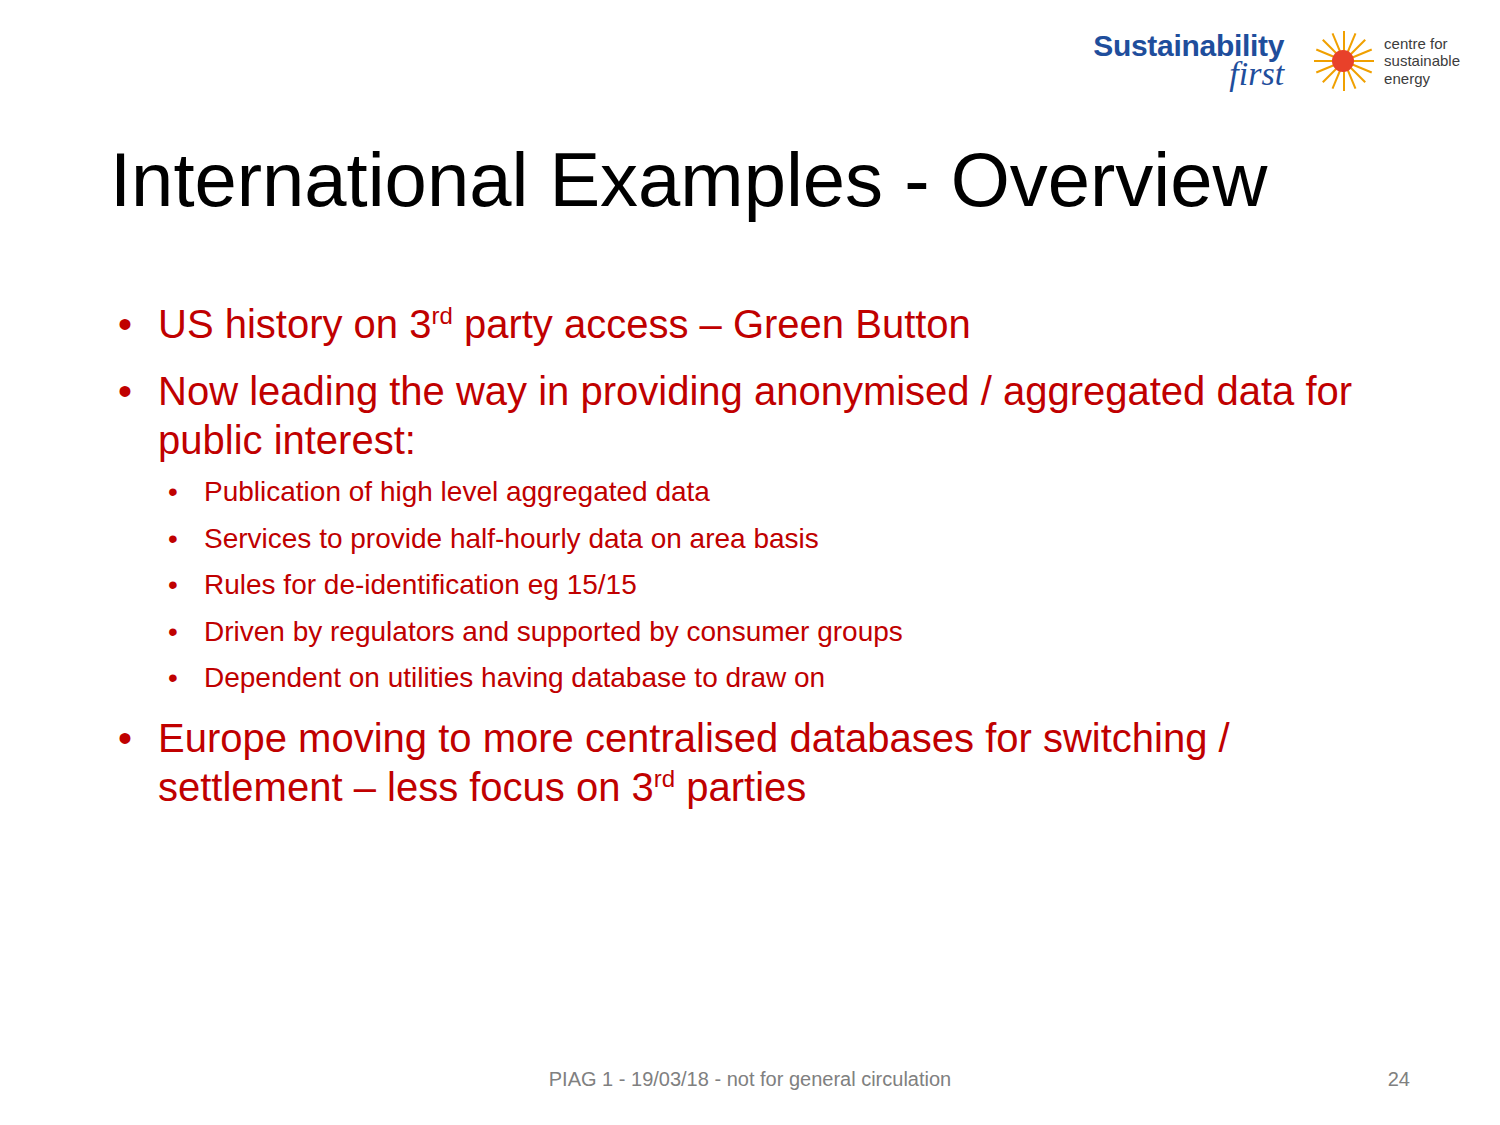Sustainability
first
centre for
sustainable
energy
International Examples - Overview
•US history on 3rd party access – Green Button
•Now leading the way in providing anonymised / aggregated data for public interest:
•Publication of high level aggregated data
•Services to provide half-hourly data on area basis
•Rules for de-identification eg 15/15
•Driven by regulators and supported by consumer groups
•Dependent on utilities having database to draw on
•Europe moving to more centralised databases for switching / settlement – less focus on 3rd parties
PIAG 1 - 19/03/18 - not for general circulation
24